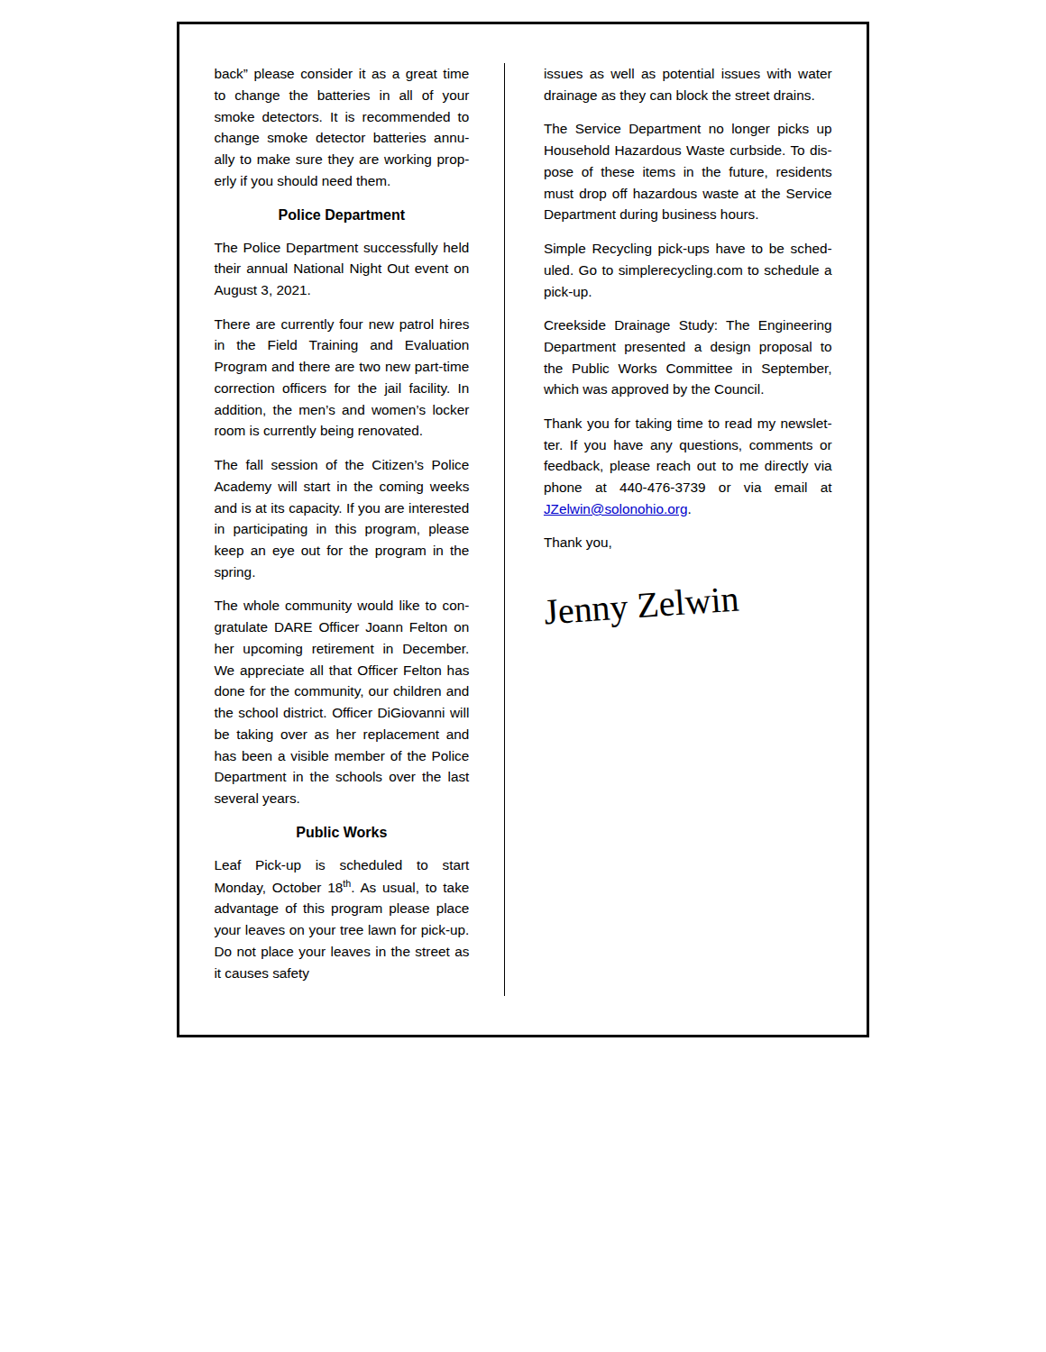back” please consider it as a great time to change the batteries in all of your smoke detectors. It is recommended to change smoke detector batteries annually to make sure they are working properly if you should need them.
Police Department
The Police Department successfully held their annual National Night Out event on August 3, 2021.
There are currently four new patrol hires in the Field Training and Evaluation Program and there are two new part-time correction officers for the jail facility. In addition, the men’s and women’s locker room is currently being renovated.
The fall session of the Citizen’s Police Academy will start in the coming weeks and is at its capacity. If you are interested in participating in this program, please keep an eye out for the program in the spring.
The whole community would like to congratulate DARE Officer Joann Felton on her upcoming retirement in December. We appreciate all that Officer Felton has done for the community, our children and the school district. Officer DiGiovanni will be taking over as her replacement and has been a visible member of the Police Department in the schools over the last several years.
Public Works
Leaf Pick-up is scheduled to start Monday, October 18th. As usual, to take advantage of this program please place your leaves on your tree lawn for pick-up. Do not place your leaves in the street as it causes safety
issues as well as potential issues with water drainage as they can block the street drains.
The Service Department no longer picks up Household Hazardous Waste curbside. To dispose of these items in the future, residents must drop off hazardous waste at the Service Department during business hours.
Simple Recycling pick-ups have to be scheduled. Go to simplerecycling.com to schedule a pick-up.
Creekside Drainage Study: The Engineering Department presented a design proposal to the Public Works Committee in September, which was approved by the Council.
Thank you for taking time to read my newsletter. If you have any questions, comments or feedback, please reach out to me directly via phone at 440-476-3739 or via email at JZelwin@solonohio.org.
Thank you,
Jenny Zelwin